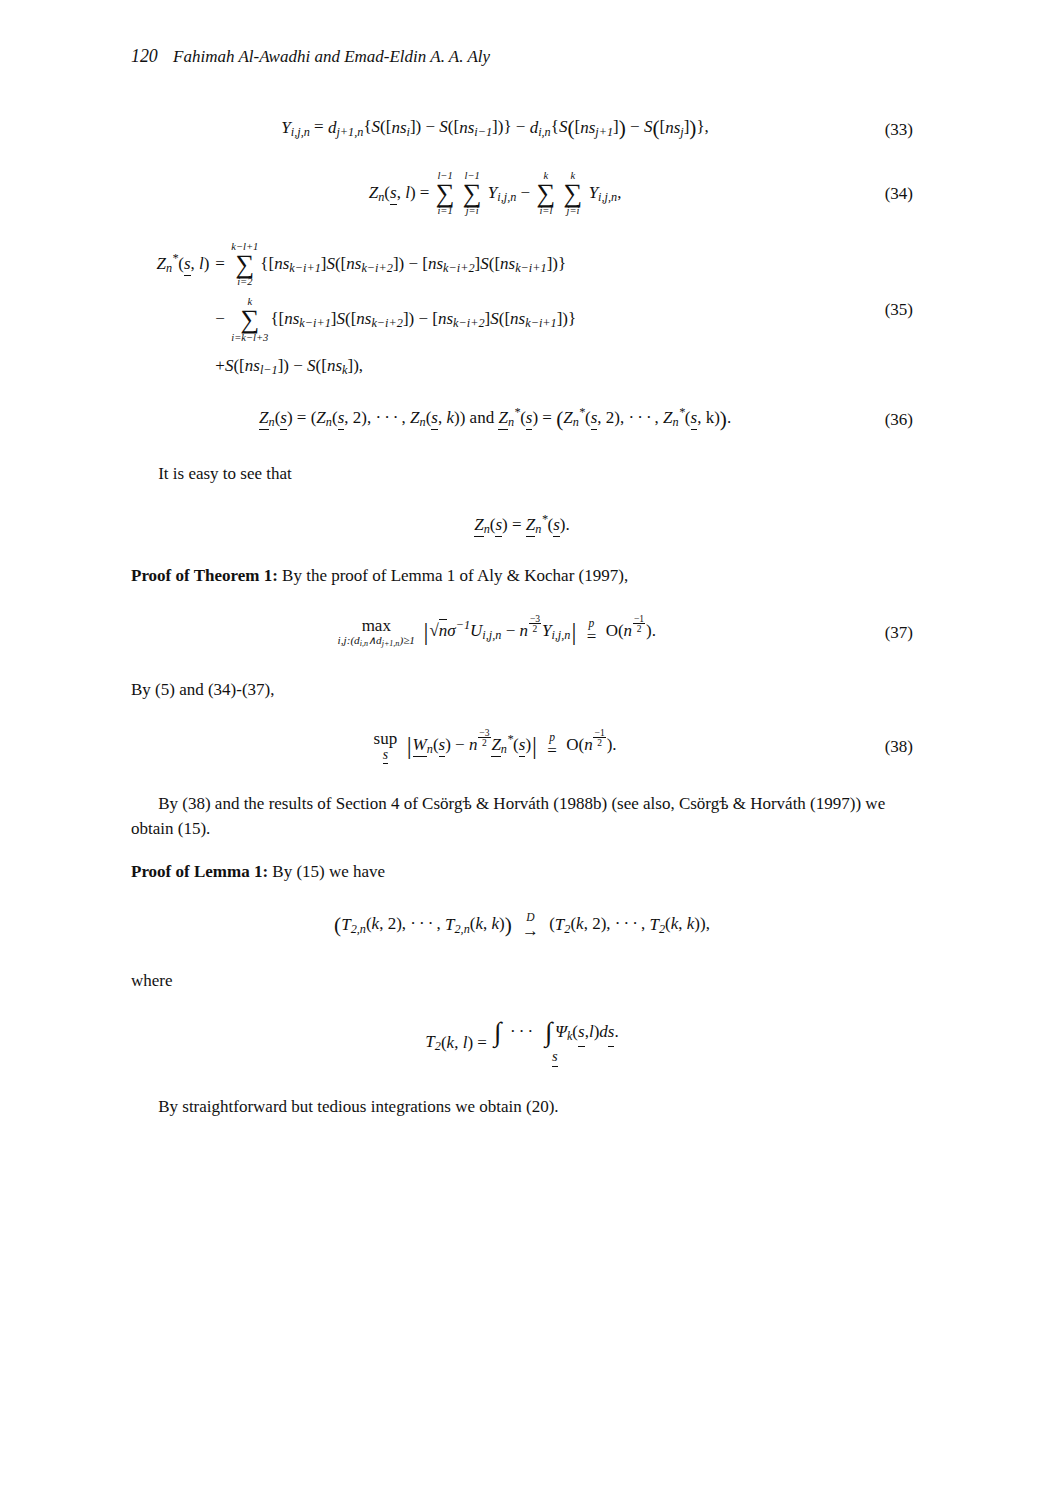120 Fahimah Al-Awadhi and Emad-Eldin A. A. Aly
Yi,j,n = dj+1,n{S([nsi]) − S([nsi−1])} − di,n{S([nsj+1]) − S([nsj])},
(33)
Zn(s, l) = l−1∑i=1 l−1∑j=i Yi,j,n − k∑i=l k∑j=i Yi,j,n,
(34)
Zn*(s, l) = k−l+1∑i=2{[nsk−i+1]S([nsk−i+2]) − [nsk−i+2]S([nsk−i+1])} − k∑i=k−l+3{[nsk−i+1]S([nsk−i+2]) − [nsk−i+2]S([nsk−i+1])} +S([nsl−1]) − S([nsk]),
(35)
Zn(s) = (Zn(s, 2), ···, Zn(s, k)) and Zn*(s) = (Zn*(s, 2), ···, Zn*(s, k)).
(36)
It is easy to see that
Zn(s) = Zn*(s).
Proof of Theorem 1: By the proof of Lemma 1 of Aly & Kochar (1997),
max i,j:(di,n∧dj+1,n)≥1 |√nσ−1Ui,j,n − n−32Yi,j,n| p= O(n−12).
(37)
By (5) and (34)-(37),
sup s |Wn(s) − n−32Zn*(s)| p= O(n−12).
(38)
By (38) and the results of Section 4 of Csörgѣ & Horváth (1988b) (see also, Csörgѣ & Horváth (1997)) we obtain (15).
Proof of Lemma 1: By (15) we have
(T2,n(k, 2), ···, T2,n(k, k)) D→ (T2(k, 2), ···, T2(k, k)),
where
T2(k, l) = ∫ ··· ∫ Ψk(s, l)ds. s
By straightforward but tedious integrations we obtain (20).